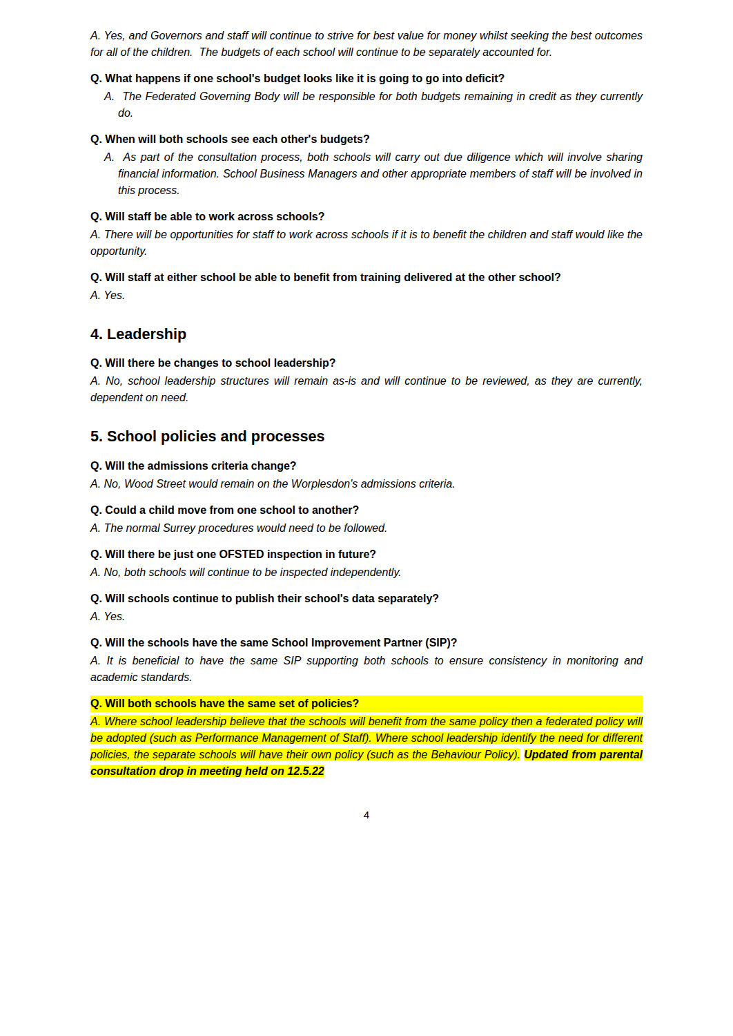A. Yes, and Governors and staff will continue to strive for best value for money whilst seeking the best outcomes for all of the children. The budgets of each school will continue to be separately accounted for.
Q. What happens if one school's budget looks like it is going to go into deficit?
A. The Federated Governing Body will be responsible for both budgets remaining in credit as they currently do.
Q. When will both schools see each other's budgets?
A. As part of the consultation process, both schools will carry out due diligence which will involve sharing financial information. School Business Managers and other appropriate members of staff will be involved in this process.
Q. Will staff be able to work across schools?
A. There will be opportunities for staff to work across schools if it is to benefit the children and staff would like the opportunity.
Q. Will staff at either school be able to benefit from training delivered at the other school?
A. Yes.
4. Leadership
Q. Will there be changes to school leadership?
A. No, school leadership structures will remain as-is and will continue to be reviewed, as they are currently, dependent on need.
5. School policies and processes
Q. Will the admissions criteria change?
A. No, Wood Street would remain on the Worplesdon's admissions criteria.
Q. Could a child move from one school to another?
A. The normal Surrey procedures would need to be followed.
Q. Will there be just one OFSTED inspection in future?
A. No, both schools will continue to be inspected independently.
Q. Will schools continue to publish their school's data separately?
A. Yes.
Q. Will the schools have the same School Improvement Partner (SIP)?
A. It is beneficial to have the same SIP supporting both schools to ensure consistency in monitoring and academic standards.
Q. Will both schools have the same set of policies?
A. Where school leadership believe that the schools will benefit from the same policy then a federated policy will be adopted (such as Performance Management of Staff). Where school leadership identify the need for different policies, the separate schools will have their own policy (such as the Behaviour Policy). Updated from parental consultation drop in meeting held on 12.5.22
4